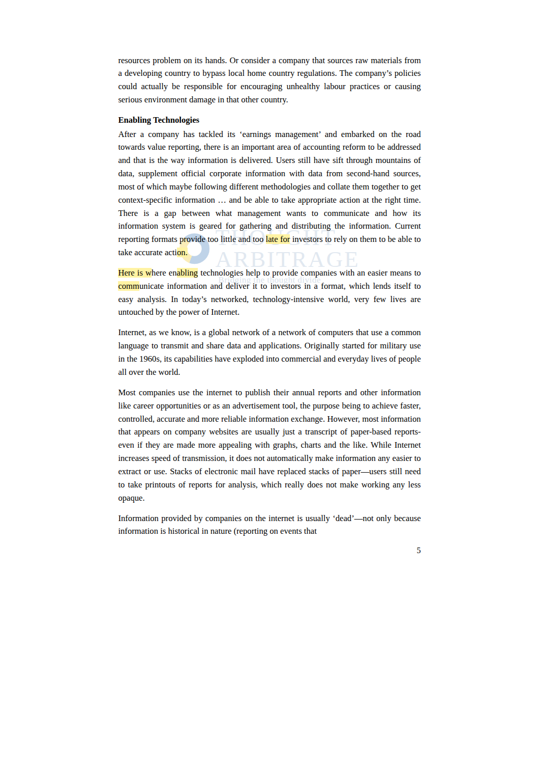THOUGHT ARBITRAGE
Bridging the thought divide
resources problem on its hands. Or consider a company that sources raw materials from a developing country to bypass local home country regulations. The company’s policies could actually be responsible for encouraging unhealthy labour practices or causing serious environment damage in that other country.
Enabling Technologies
After a company has tackled its ‘earnings management’ and embarked on the road towards value reporting, there is an important area of accounting reform to be addressed and that is the way information is delivered. Users still have sift through mountains of data, supplement official corporate information with data from second-hand sources, most of which maybe following different methodologies and collate them together to get context-specific information … and be able to take appropriate action at the right time. There is a gap between what management wants to communicate and how its information system is geared for gathering and distributing the information. Current reporting formats provide too little and too late for investors to rely on them to be able to take accurate action.
Here is where enabling technologies help to provide companies with an easier means to communicate information and deliver it to investors in a format, which lends itself to easy analysis. In today’s networked, technology-intensive world, very few lives are untouched by the power of Internet.
Internet, as we know, is a global network of a network of computers that use a common language to transmit and share data and applications. Originally started for military use in the 1960s, its capabilities have exploded into commercial and everyday lives of people all over the world.
Most companies use the internet to publish their annual reports and other information like career opportunities or as an advertisement tool, the purpose being to achieve faster, controlled, accurate and more reliable information exchange. However, most information that appears on company websites are usually just a transcript of paper-based reports-even if they are made more appealing with graphs, charts and the like. While Internet increases speed of transmission, it does not automatically make information any easier to extract or use. Stacks of electronic mail have replaced stacks of paper—users still need to take printouts of reports for analysis, which really does not make working any less opaque.
Information provided by companies on the internet is usually ‘dead’—not only because information is historical in nature (reporting on events that
5